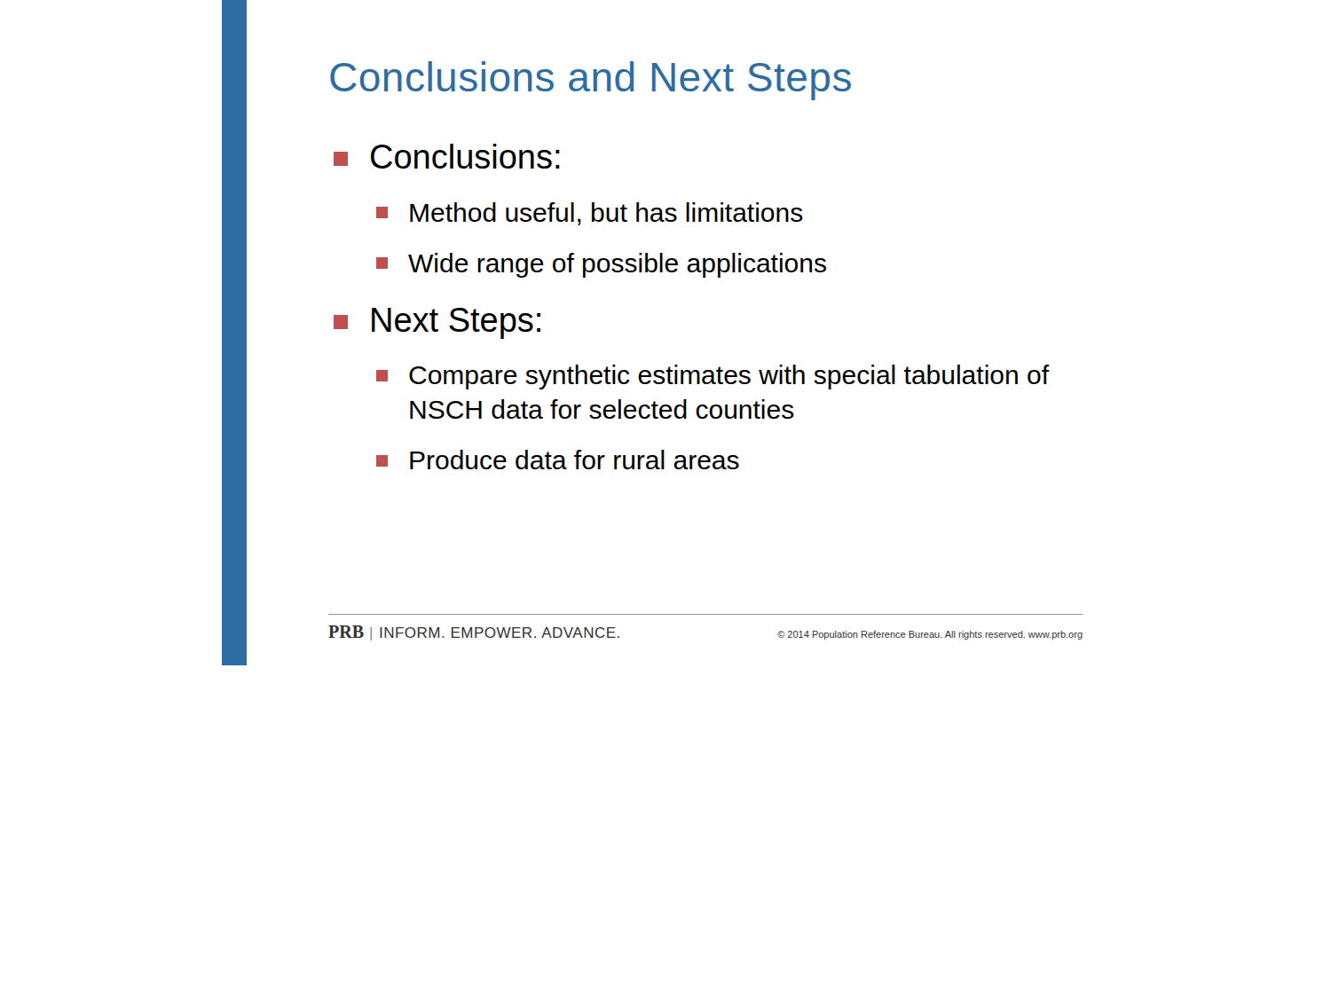Conclusions and Next Steps
Conclusions:
Method useful, but has limitations
Wide range of possible applications
Next Steps:
Compare synthetic estimates with special tabulation of NSCH data for selected counties
Produce data for rural areas
PRB|INFORM. EMPOWER. ADVANCE.
© 2014 Population Reference Bureau. All rights reserved. www.prb.org